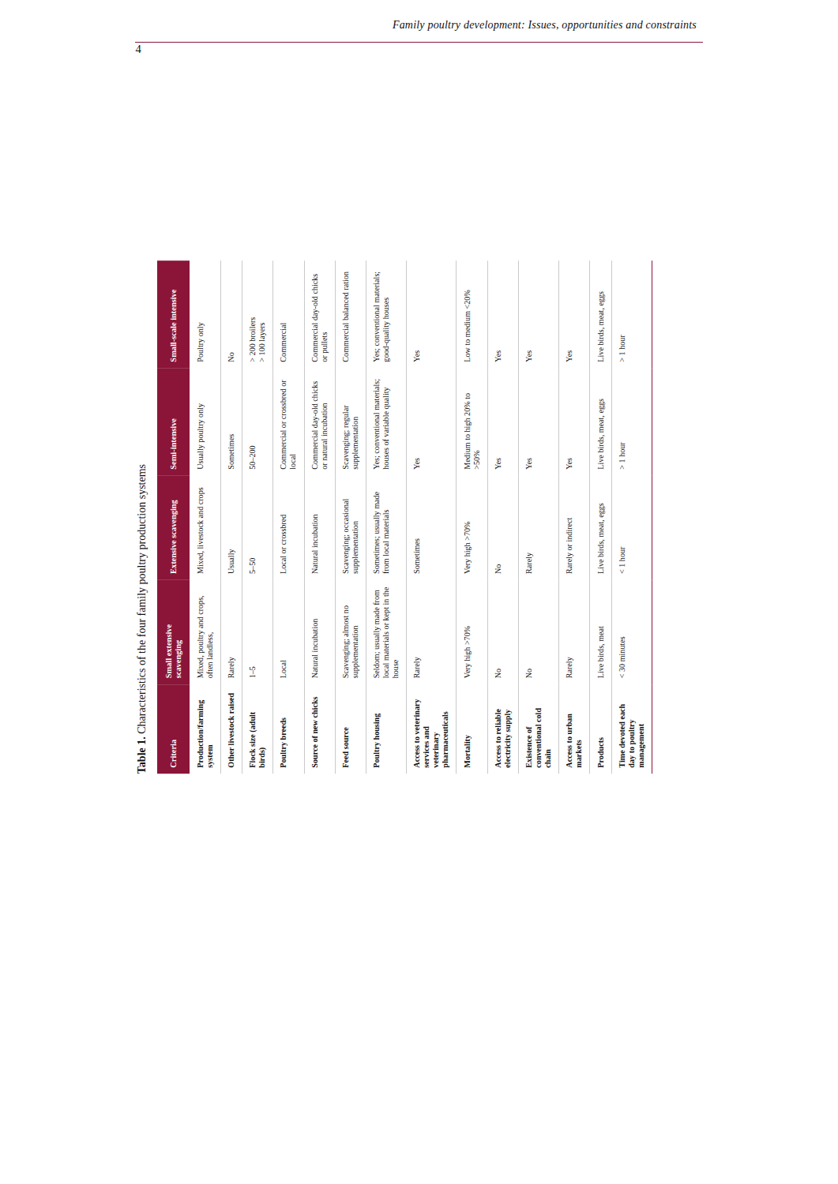4
Family poultry development: Issues, opportunities and constraints
Table 1. Characteristics of the four family poultry production systems
| Criteria | Small extensive scavenging | Extensive scavenging | Semi-intensive | Small-scale intensive |
| --- | --- | --- | --- | --- |
| Production/farming system | Mixed, poultry and crops, often landless, | Mixed, livestock and crops | Usually poultry only | Poultry only |
| Other livestock raised | Rarely | Usually | Sometimes | No |
| Flock size (adult birds) | 1–5 | 5–50 | 50–200 | > 200 broilers > 100 layers |
| Poultry breeds | Local | Local or crossbred | Commercial or crossbred or local | Commercial |
| Source of new chicks | Natural incubation | Natural incubation | Commercial day-old chicks or natural incubation | Commercial day-old chicks or pullets |
| Feed source | Scavenging; almost no supplementation | Scavenging; occasional supplementation | Scavenging; regular supplementation | Commercial balanced ration |
| Poultry housing | Seldom; usually made from local materials or kept in the house | Sometimes; usually made from local materials | Yes; conventional materials; houses of variable quality | Yes; conventional materials; good-quality houses |
| Access to veterinary services and veterinary pharmaceuticals | Rarely | Sometimes | Yes | Yes |
| Mortality | Very high >70% | Very high >70% | Medium to high 20% to >50% | Low to medium <20% |
| Access to reliable electricity supply | No | No | Yes | Yes |
| Existence of conventional cold chain | No | Rarely | Yes | Yes |
| Access to urban markets | Rarely | Rarely or indirect | Yes | Yes |
| Products | Live birds, meat | Live birds, meat, eggs | Live birds, meat, eggs | Live birds, meat, eggs |
| Time devoted each day to poultry management | < 30 minutes | < 1 hour | > 1 hour | > 1 hour |